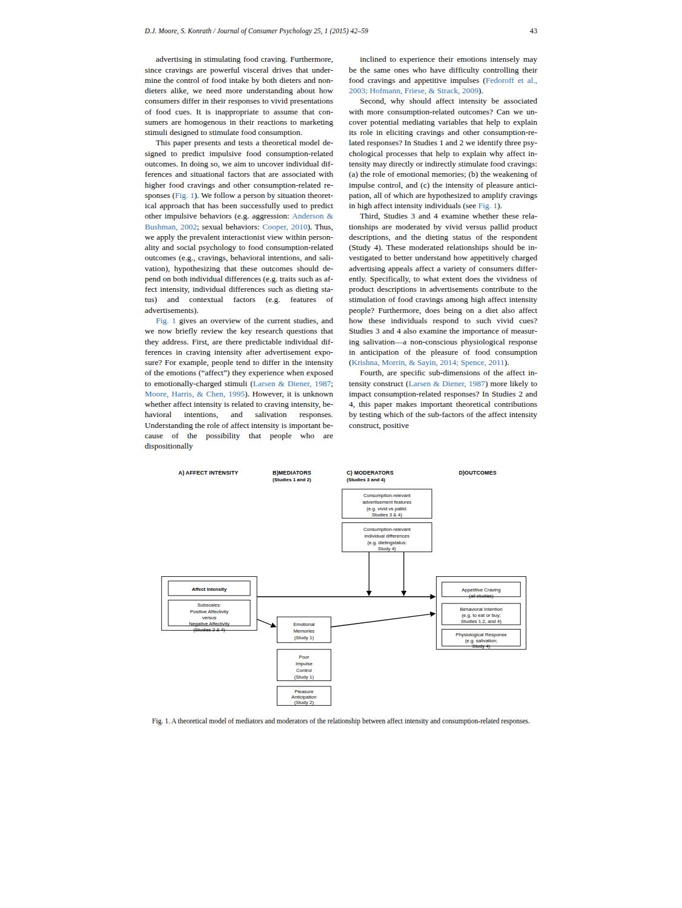D.J. Moore, S. Konrath / Journal of Consumer Psychology 25, 1 (2015) 42–59 43
advertising in stimulating food craving. Furthermore, since cravings are powerful visceral drives that undermine the control of food intake by both dieters and non-dieters alike, we need more understanding about how consumers differ in their responses to vivid presentations of food cues. It is inappropriate to assume that consumers are homogenous in their reactions to marketing stimuli designed to stimulate food consumption.
This paper presents and tests a theoretical model designed to predict impulsive food consumption-related outcomes. In doing so, we aim to uncover individual differences and situational factors that are associated with higher food cravings and other consumption-related responses (Fig. 1). We follow a person by situation theoretical approach that has been successfully used to predict other impulsive behaviors (e.g. aggression: Anderson & Bushman, 2002; sexual behaviors: Cooper, 2010). Thus, we apply the prevalent interactionist view within personality and social psychology to food consumption-related outcomes (e.g., cravings, behavioral intentions, and salivation), hypothesizing that these outcomes should depend on both individual differences (e.g. traits such as affect intensity, individual differences such as dieting status) and contextual factors (e.g. features of advertisements).
Fig. 1 gives an overview of the current studies, and we now briefly review the key research questions that they address. First, are there predictable individual differences in craving intensity after advertisement exposure? For example, people tend to differ in the intensity of the emotions (“affect”) they experience when exposed to emotionally-charged stimuli (Larsen & Diener, 1987; Moore, Harris, & Chen, 1995). However, it is unknown whether affect intensity is related to craving intensity, behavioral intentions, and salivation responses. Understanding the role of affect intensity is important because of the possibility that people who are dispositionally
inclined to experience their emotions intensely may be the same ones who have difficulty controlling their food cravings and appetitive impulses (Fedoroff et al., 2003; Hofmann, Friese, & Strack, 2009).
Second, why should affect intensity be associated with more consumption-related outcomes? Can we uncover potential mediating variables that help to explain its role in eliciting cravings and other consumption-related responses? In Studies 1 and 2 we identify three psychological processes that help to explain why affect intensity may directly or indirectly stimulate food cravings: (a) the role of emotional memories; (b) the weakening of impulse control, and (c) the intensity of pleasure anticipation, all of which are hypothesized to amplify cravings in high affect intensity individuals (see Fig. 1).
Third, Studies 3 and 4 examine whether these relationships are moderated by vivid versus pallid product descriptions, and the dieting status of the respondent (Study 4). These moderated relationships should be investigated to better understand how appetitively charged advertising appeals affect a variety of consumers differently. Specifically, to what extent does the vividness of product descriptions in advertisements contribute to the stimulation of food cravings among high affect intensity people? Furthermore, does being on a diet also affect how these individuals respond to such vivid cues? Studies 3 and 4 also examine the importance of measuring salivation—a non-conscious physiological response in anticipation of the pleasure of food consumption (Krishna, Morrin, & Sayin, 2014; Spence, 2011).
Fourth, are specific sub-dimensions of the affect intensity construct (Larsen & Diener, 1987) more likely to impact consumption-related responses? In Studies 2 and 4, this paper makes important theoretical contributions by testing which of the sub-factors of the affect intensity construct, positive
A) AFFECT INTENSITY B)MEDIATORS (Studies 1 and 2) C) MODERATORS (Studies 3 and 4) D)OUTCOMES Consumption-relevant advertisement features (e.g. vivid vs pallid: Studies 3 & 4) Consumption-relevant individual differences (e.g. dietingstatus: Study 4) Affect Intensity Subscales: Positive Affectivity versus Negative Affectivity (Studies 2 & 4) Emotional Memories (Study 1) Poor Impulse Control (Study 1) Pleasure Anticipation (Study 2) Appetitive Craving (all studies) Behavioral Intention (e.g. to eat or buy; Studies 1,2, and 4) Physiological Response (e.g. salivation; Study 4)
Fig. 1. A theoretical model of mediators and moderators of the relationship between affect intensity and consumption-related responses.